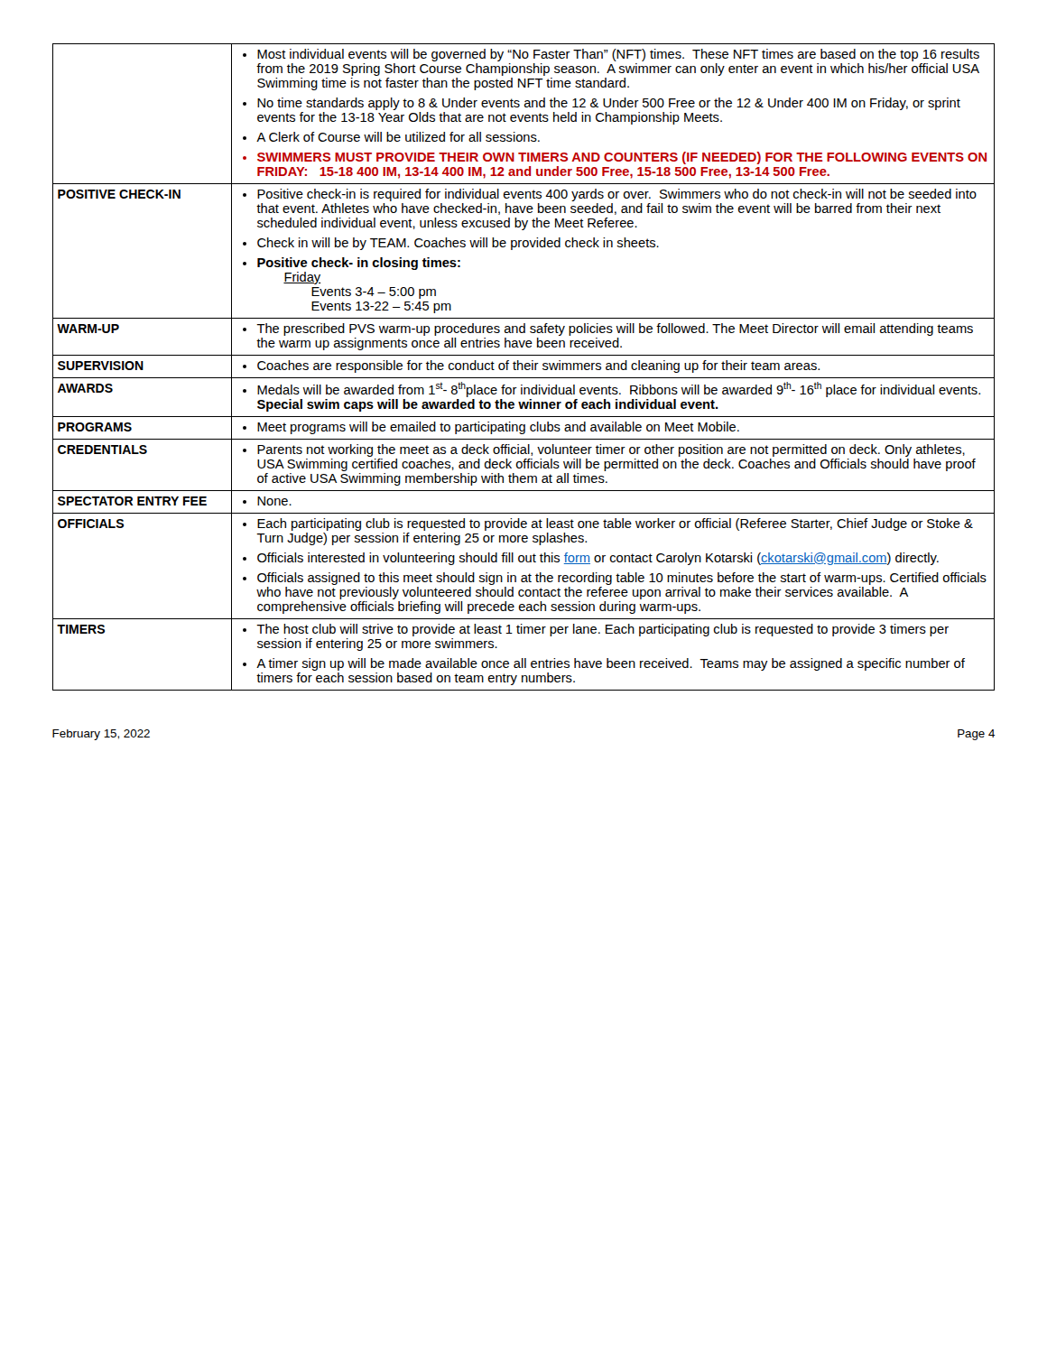| | Most individual events will be governed by “No Faster Than” (NFT) times. These NFT times are based on the top 16 results from the 2019 Spring Short Course Championship season. A swimmer can only enter an event in which his/her official USA Swimming time is not faster than the posted NFT time standard. No time standards apply to 8 & Under events and the 12 & Under 500 Free or the 12 & Under 400 IM on Friday, or sprint events for the 13-18 Year Olds that are not events held in Championship Meets. A Clerk of Course will be utilized for all sessions. SWIMMERS MUST PROVIDE THEIR OWN TIMERS AND COUNTERS (IF NEEDED) FOR THE FOLLOWING EVENTS ON FRIDAY: 15-18 400 IM, 13-14 400 IM, 12 and under 500 Free, 15-18 500 Free, 13-14 500 Free. |
| POSITIVE CHECK-IN | Positive check-in is required for individual events 400 yards or over. Swimmers who do not check-in will not be seeded into that event. Athletes who have checked-in, have been seeded, and fail to swim the event will be barred from their next scheduled individual event, unless excused by the Meet Referee. Check in will be by TEAM. Coaches will be provided check in sheets. Positive check- in closing times: Friday Events 3-4 – 5:00 pm Events 13-22 – 5:45 pm |
| WARM-UP | The prescribed PVS warm-up procedures and safety policies will be followed. The Meet Director will email attending teams the warm up assignments once all entries have been received. |
| SUPERVISION | Coaches are responsible for the conduct of their swimmers and cleaning up for their team areas. |
| AWARDS | Medals will be awarded from 1 st - 8 th place for individual events. Ribbons will be awarded 9 th - 16 th place for individual events. Special swim caps will be awarded to the winner of each individual event. |
| PROGRAMS | Meet programs will be emailed to participating clubs and available on Meet Mobile. |
| CREDENTIALS | Parents not working the meet as a deck official, volunteer timer or other position are not permitted on deck. Only athletes, USA Swimming certified coaches, and deck officials will be permitted on the deck. Coaches and Officials should have proof of active USA Swimming membership with them at all times. |
| SPECTATOR ENTRY FEE | None. |
| OFFICIALS | Each participating club is requested to provide at least one table worker or official (Referee Starter, Chief Judge or Stoke & Turn Judge) per session if entering 25 or more splashes. Officials interested in volunteering should fill out this form or contact Carolyn Kotarski ( ckotarski@gmail.com ) directly. Officials assigned to this meet should sign in at the recording table 10 minutes before the start of warm-ups. Certified officials who have not previously volunteered should contact the referee upon arrival to make their services available. A comprehensive officials briefing will precede each session during warm-ups. |
| TIMERS | The host club will strive to provide at least 1 timer per lane. Each participating club is requested to provide 3 timers per session if entering 25 or more swimmers. A timer sign up will be made available once all entries have been received. Teams may be assigned a specific number of timers for each session based on team entry numbers. |
February 15, 2022 Page 4